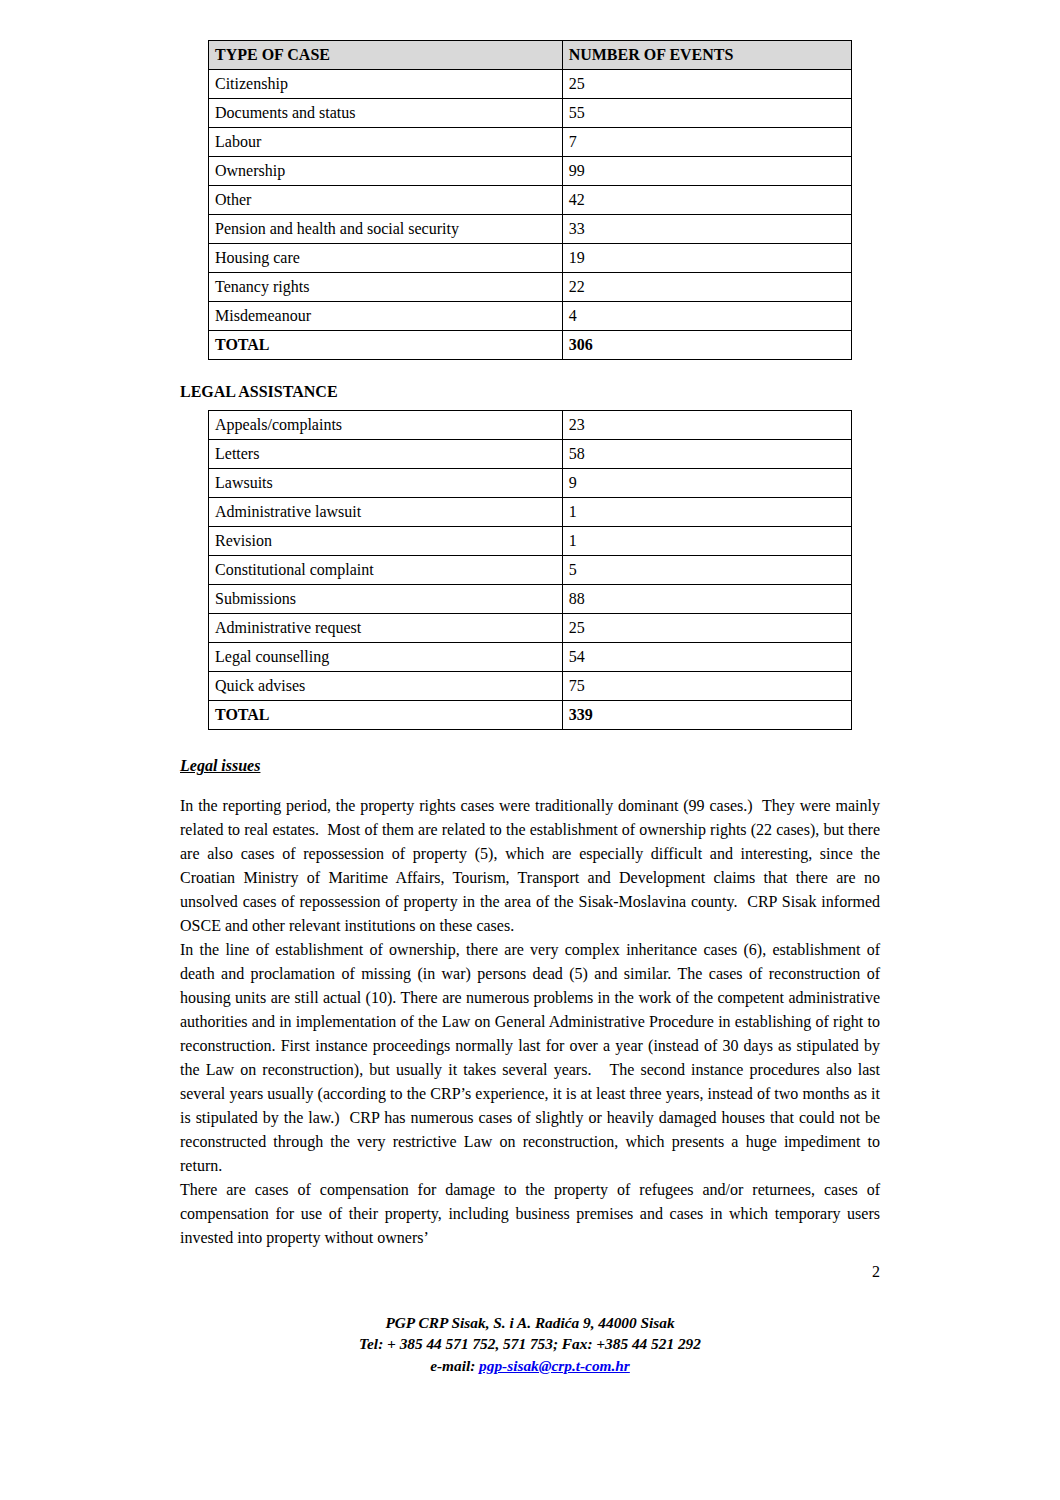| TYPE OF CASE | NUMBER OF EVENTS |
| --- | --- |
| Citizenship | 25 |
| Documents and status | 55 |
| Labour | 7 |
| Ownership | 99 |
| Other | 42 |
| Pension and health and social security | 33 |
| Housing care | 19 |
| Tenancy rights | 22 |
| Misdemeanour | 4 |
| TOTAL | 306 |
Legal assistance
| Appeals/complaints | 23 |
| Letters | 58 |
| Lawsuits | 9 |
| Administrative lawsuit | 1 |
| Revision | 1 |
| Constitutional complaint | 5 |
| Submissions | 88 |
| Administrative request | 25 |
| Legal counselling | 54 |
| Quick advises | 75 |
| TOTAL | 339 |
Legal issues
In the reporting period, the property rights cases were traditionally dominant (99 cases.) They were mainly related to real estates. Most of them are related to the establishment of ownership rights (22 cases), but there are also cases of repossession of property (5), which are especially difficult and interesting, since the Croatian Ministry of Maritime Affairs, Tourism, Transport and Development claims that there are no unsolved cases of repossession of property in the area of the Sisak-Moslavina county. CRP Sisak informed OSCE and other relevant institutions on these cases.
In the line of establishment of ownership, there are very complex inheritance cases (6), establishment of death and proclamation of missing (in war) persons dead (5) and similar. The cases of reconstruction of housing units are still actual (10). There are numerous problems in the work of the competent administrative authorities and in implementation of the Law on General Administrative Procedure in establishing of right to reconstruction. First instance proceedings normally last for over a year (instead of 30 days as stipulated by the Law on reconstruction), but usually it takes several years. The second instance procedures also last several years usually (according to the CRP’s experience, it is at least three years, instead of two months as it is stipulated by the law.) CRP has numerous cases of slightly or heavily damaged houses that could not be reconstructed through the very restrictive Law on reconstruction, which presents a huge impediment to return.
There are cases of compensation for damage to the property of refugees and/or returnees, cases of compensation for use of their property, including business premises and cases in which temporary users invested into property without owners’
2
PGP CRP Sisak, S. i A. Radića 9, 44000 Sisak
Tel: + 385 44 571 752, 571 753; Fax: +385 44 521 292
e-mail: pgp-sisak@crp.t-com.hr